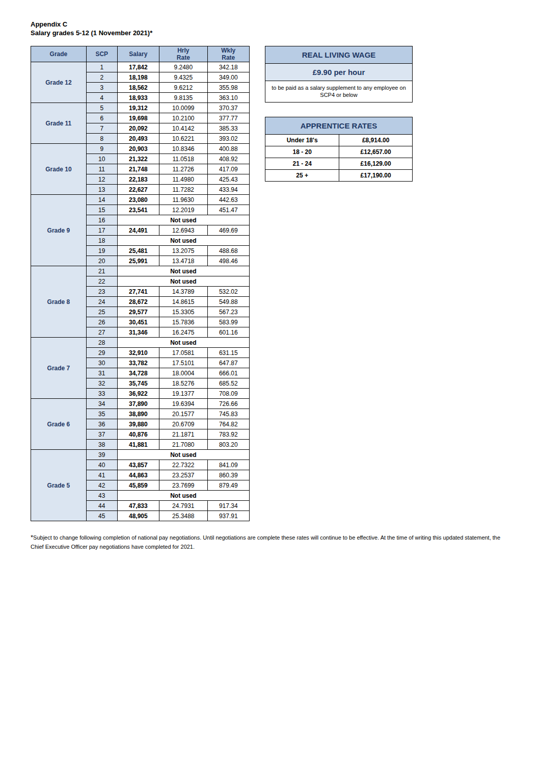Appendix C
Salary grades 5-12 (1 November 2021)*
| Grade | SCP | Salary | Hrly Rate | Wkly Rate |
| --- | --- | --- | --- | --- |
| Grade 12 | 1 | 17,842 | 9.2480 | 342.18 |
| 2 | 18,198 | 9.4325 | 349.00 |
| 3 | 18,562 | 9.6212 | 355.98 |
| 4 | 18,933 | 9.8135 | 363.10 |
| Grade 11 | 5 | 19,312 | 10.0099 | 370.37 |
| 6 | 19,698 | 10.2100 | 377.77 |
| 7 | 20,092 | 10.4142 | 385.33 |
| 8 | 20,493 | 10.6221 | 393.02 |
| Grade 10 | 9 | 20,903 | 10.8346 | 400.88 |
| 10 | 21,322 | 11.0518 | 408.92 |
| 11 | 21,748 | 11.2726 | 417.09 |
| 12 | 22,183 | 11.4980 | 425.43 |
| 13 | 22,627 | 11.7282 | 433.94 |
| Grade 9 | 14 | 23,080 | 11.9630 | 442.63 |
| 15 | 23,541 | 12.2019 | 451.47 |
| 16 | Not used |
| 17 | 24,491 | 12.6943 | 469.69 |
| 18 | Not used |
| 19 | 25,481 | 13.2075 | 488.68 |
| 20 | 25,991 | 13.4718 | 498.46 |
| Grade 8 | 21 | Not used |
| 22 | Not used |
| 23 | 27,741 | 14.3789 | 532.02 |
| 24 | 28,672 | 14.8615 | 549.88 |
| 25 | 29,577 | 15.3305 | 567.23 |
| 26 | 30,451 | 15.7836 | 583.99 |
| 27 | 31,346 | 16.2475 | 601.16 |
| Grade 7 | 28 | Not used |
| 29 | 32,910 | 17.0581 | 631.15 |
| 30 | 33,782 | 17.5101 | 647.87 |
| 31 | 34,728 | 18.0004 | 666.01 |
| 32 | 35,745 | 18.5276 | 685.52 |
| 33 | 36,922 | 19.1377 | 708.09 |
| Grade 6 | 34 | 37,890 | 19.6394 | 726.66 |
| 35 | 38,890 | 20.1577 | 745.83 |
| 36 | 39,880 | 20.6709 | 764.82 |
| 37 | 40,876 | 21.1871 | 783.92 |
| 38 | 41,881 | 21.7080 | 803.20 |
| Grade 5 | 39 | Not used |
| 40 | 43,857 | 22.7322 | 841.09 |
| 41 | 44,863 | 23.2537 | 860.39 |
| 42 | 45,859 | 23.7699 | 879.49 |
| 43 | Not used |
| 44 | 47,833 | 24.7931 | 917.34 |
| 45 | 48,905 | 25.3488 | 937.91 |
| REAL LIVING WAGE |
| --- |
| £9.90 per hour |
| to be paid as a salary supplement to any employee on SCP4 or below |
| APPRENTICE RATES |
| --- |
| Under 18's | £8,914.00 |
| 18 - 20 | £12,657.00 |
| 21 - 24 | £16,129.00 |
| 25 + | £17,190.00 |
*Subject to change following completion of national pay negotiations. Until negotiations are complete these rates will continue to be effective. At the time of writing this updated statement, the Chief Executive Officer pay negotiations have completed for 2021.